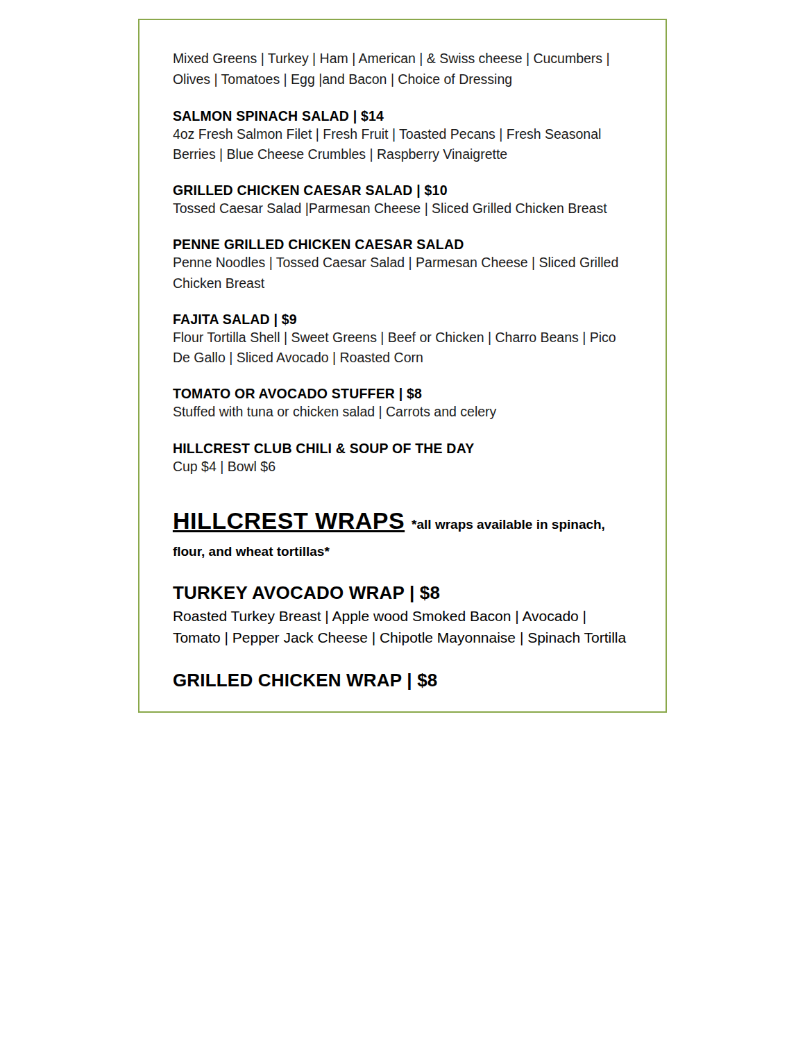Mixed Greens | Turkey | Ham | American | & Swiss cheese | Cucumbers | Olives | Tomatoes | Egg |and Bacon | Choice of Dressing
SALMON SPINACH SALAD | $14
4oz Fresh Salmon Filet | Fresh Fruit | Toasted Pecans | Fresh Seasonal Berries | Blue Cheese Crumbles | Raspberry Vinaigrette
GRILLED CHICKEN CAESAR SALAD | $10
Tossed Caesar Salad |Parmesan Cheese | Sliced Grilled Chicken Breast
PENNE GRILLED CHICKEN CAESAR SALAD
Penne Noodles | Tossed Caesar Salad | Parmesan Cheese | Sliced Grilled Chicken Breast
FAJITA SALAD | $9
Flour Tortilla Shell | Sweet Greens | Beef or Chicken | Charro Beans | Pico De Gallo | Sliced Avocado | Roasted Corn
TOMATO OR AVOCADO STUFFER | $8
Stuffed with tuna or chicken salad | Carrots and celery
HILLCREST CLUB CHILI & SOUP OF THE DAY
Cup $4 | Bowl $6
HILLCREST WRAPS *all wraps available in spinach, flour, and wheat tortillas*
TURKEY AVOCADO WRAP | $8
Roasted Turkey Breast | Apple wood Smoked Bacon | Avocado | Tomato | Pepper Jack Cheese | Chipotle Mayonnaise | Spinach Tortilla
GRILLED CHICKEN WRAP | $8